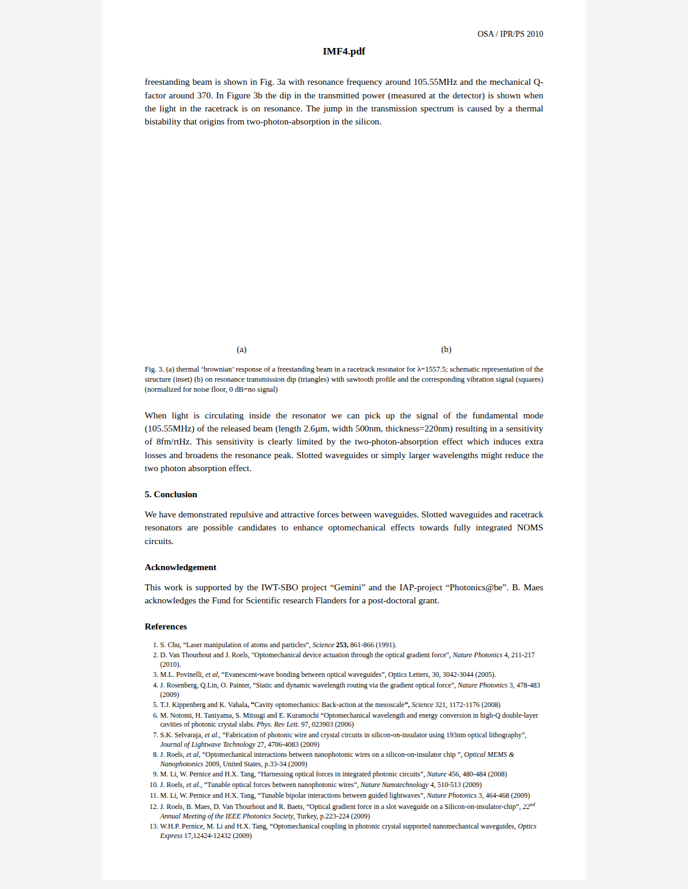OSA / IPR/PS 2010
IMF4.pdf
freestanding beam is shown in Fig. 3a with resonance frequency around 105.55MHz and the mechanical Q-factor around 370. In Figure 3b the dip in the transmitted power (measured at the detector) is shown when the light in the racetrack is on resonance. The jump in the transmission spectrum is caused by a thermal bistability that origins from two-photon-absorption in the silicon.
(a)
(b)
Fig. 3. (a) thermal ‘brownian’ response of a freestanding beam in a racetrack resonator for λ=1557.5; schematic representation of the structure (inset) (b) on resonance transmission dip (triangles) with sawtooth profile and the corresponding vibration signal (squares) (normalized for noise floor, 0 dB=no signal)
When light is circulating inside the resonator we can pick up the signal of the fundamental mode (105.55MHz) of the released beam (length 2.6µm, width 500nm, thickness=220nm) resulting in a sensitivity of 8fm/rtHz. This sensitivity is clearly limited by the two-photon-absorption effect which induces extra losses and broadens the resonance peak. Slotted waveguides or simply larger wavelengths might reduce the two photon absorption effect.
5. Conclusion
We have demonstrated repulsive and attractive forces between waveguides. Slotted waveguides and racetrack resonators are possible candidates to enhance optomechanical effects towards fully integrated NOMS circuits.
Acknowledgement
This work is supported by the IWT-SBO project “Gemini” and the IAP-project “Photonics@be”. B. Maes acknowledges the Fund for Scientific research Flanders for a post-doctoral grant.
References
S. Chu, “Laser manipulation of atoms and particles”, Science 253, 861-866 (1991).
D. Van Thourhout and J. Roels, "Optomechanical device actuation through the optical gradient force", Nature Photonics 4, 211-217 (2010).
M.L. Povinelli, et al, “Evanescent-wave bonding between optical waveguides”, Optics Letters, 30, 3042-3044 (2005).
J. Rosenberg, Q.Lin, O. Painter, “Static and dynamic wavelength routing via the gradient optical force”, Nature Photonics 3, 478-483 (2009)
T.J. Kippenberg and K. Vahala, “Cavity optomechanics: Back-action at the mesoscale”, Science 321, 1172-1176 (2008)
M. Notomi, H. Taniyama, S. Mitsugi and E. Kuramochi “Optomechanical wavelength and energy conversion in high-Q double-layer cavities of photonic crystal slabs. Phys. Rev Lett. 97, 023903 (2006)
S.K. Selvaraja, et al., “Fabrication of photonic wire and crystal circuits in silicon-on-insulator using 193nm optical lithography”, Journal of Lightwave Technology 27, 4706-4083 (2009)
J. Roels, et al, “Optomechanical interactions between nanophotonic wires on a silicon-on-insulator chip ”, Optical MEMS & Nanophotonics 2009, United States, p.33-34 (2009)
M. Li, W. Pernice and H.X. Tang, “Harnessing optical forces in integrated photonic circuits”, Nature 456, 480-484 (2008)
J. Roels, et al., “Tunable optical forces between nanophotonic wires”, Nature Nanotechnology 4, 510-513 (2009)
M. Li, W. Pernice and H.X. Tang, “Tunable bipolar interactions between guided lightwaves”, Nature Photonics 3, 464-468 (2009)
J. Roels, B. Maes, D. Van Thourhout and R. Baets, “Optical gradient force in a slot waveguide on a Silicon-on-insulator-chip”, 22nd Annual Meeting of the IEEE Photonics Society, Turkey, p.223-224 (2009)
W.H.P. Pernice, M. Li and H.X. Tang, “Optomechanical coupling in photonic crystal supported nanomechanical waveguides, Optics Express 17,12424-12432 (2009)